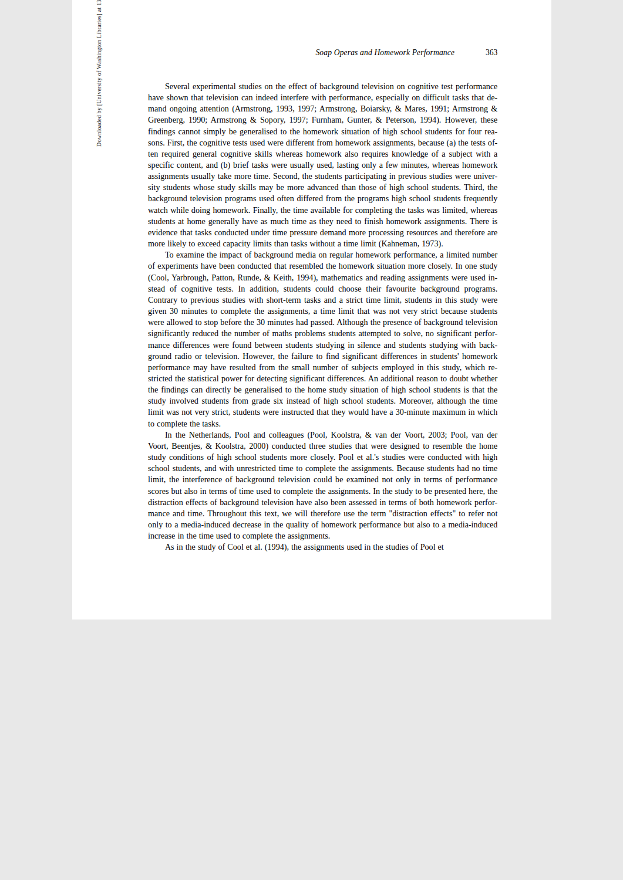Downloaded by [University of Washington Libraries] at 13:50 02 May 2015
Soap Operas and Homework Performance 363
Several experimental studies on the effect of background television on cognitive test performance have shown that television can indeed interfere with performance, especially on difficult tasks that demand ongoing attention (Armstrong, 1993, 1997; Armstrong, Boiarsky, & Mares, 1991; Armstrong & Greenberg, 1990; Armstrong & Sopory, 1997; Furnham, Gunter, & Peterson, 1994). However, these findings cannot simply be generalised to the homework situation of high school students for four reasons. First, the cognitive tests used were different from homework assignments, because (a) the tests often required general cognitive skills whereas homework also requires knowledge of a subject with a specific content, and (b) brief tasks were usually used, lasting only a few minutes, whereas homework assignments usually take more time. Second, the students participating in previous studies were university students whose study skills may be more advanced than those of high school students. Third, the background television programs used often differed from the programs high school students frequently watch while doing homework. Finally, the time available for completing the tasks was limited, whereas students at home generally have as much time as they need to finish homework assignments. There is evidence that tasks conducted under time pressure demand more processing resources and therefore are more likely to exceed capacity limits than tasks without a time limit (Kahneman, 1973).
To examine the impact of background media on regular homework performance, a limited number of experiments have been conducted that resembled the homework situation more closely. In one study (Cool, Yarbrough, Patton, Runde, & Keith, 1994), mathematics and reading assignments were used instead of cognitive tests. In addition, students could choose their favourite background programs. Contrary to previous studies with short-term tasks and a strict time limit, students in this study were given 30 minutes to complete the assignments, a time limit that was not very strict because students were allowed to stop before the 30 minutes had passed. Although the presence of background television significantly reduced the number of maths problems students attempted to solve, no significant performance differences were found between students studying in silence and students studying with background radio or television. However, the failure to find significant differences in students' homework performance may have resulted from the small number of subjects employed in this study, which restricted the statistical power for detecting significant differences. An additional reason to doubt whether the findings can directly be generalised to the home study situation of high school students is that the study involved students from grade six instead of high school students. Moreover, although the time limit was not very strict, students were instructed that they would have a 30-minute maximum in which to complete the tasks.
In the Netherlands, Pool and colleagues (Pool, Koolstra, & van der Voort, 2003; Pool, van der Voort, Beentjes, & Koolstra, 2000) conducted three studies that were designed to resemble the home study conditions of high school students more closely. Pool et al.'s studies were conducted with high school students, and with unrestricted time to complete the assignments. Because students had no time limit, the interference of background television could be examined not only in terms of performance scores but also in terms of time used to complete the assignments. In the study to be presented here, the distraction effects of background television have also been assessed in terms of both homework performance and time. Throughout this text, we will therefore use the term "distraction effects" to refer not only to a media-induced decrease in the quality of homework performance but also to a media-induced increase in the time used to complete the assignments.
As in the study of Cool et al. (1994), the assignments used in the studies of Pool et